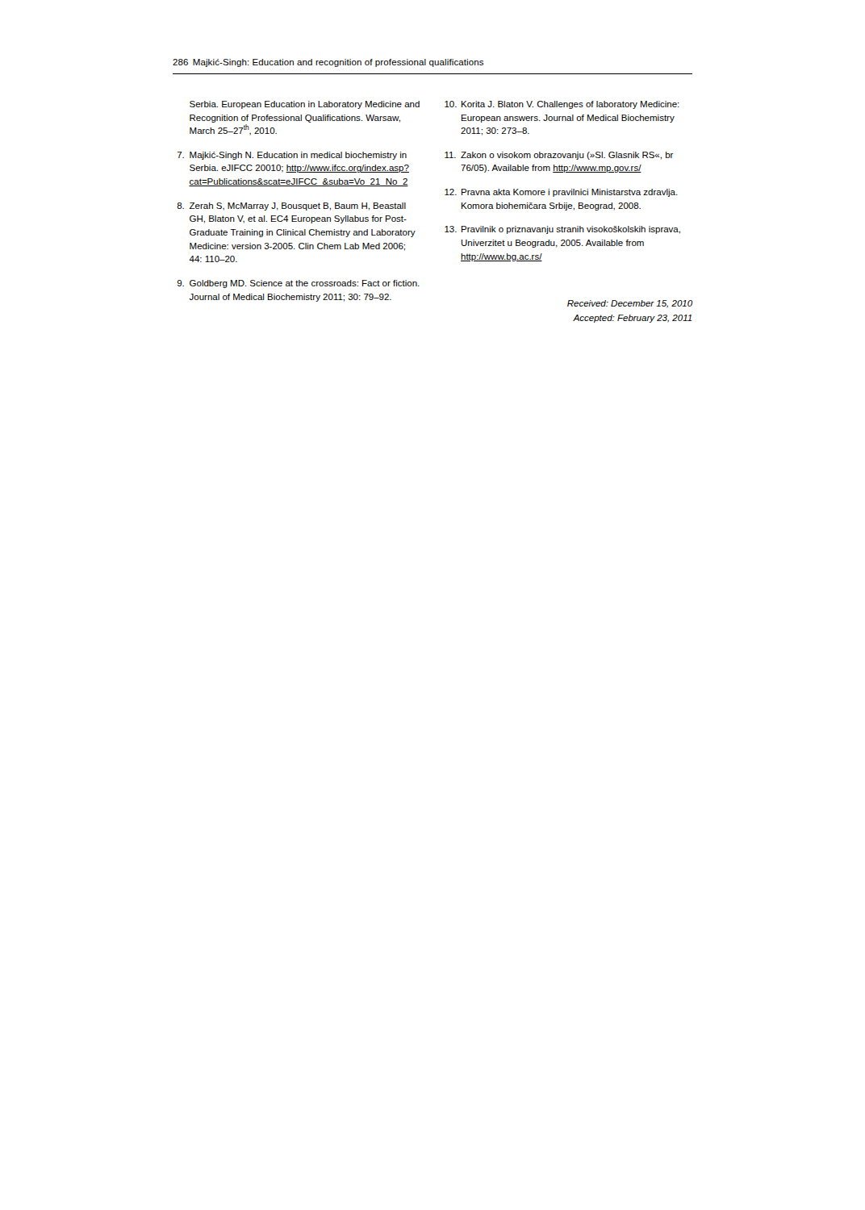286 Majkić-Singh: Education and recognition of professional qualifications
Serbia. European Education in Laboratory Medicine and Recognition of Professional Qualifications. Warsaw, March 25–27th, 2010.
7. Majkić-Singh N. Education in medical biochemistry in Serbia. eJIFCC 20010; http://www.ifcc.org/index.asp?cat=Publications&scat=eJIFCC_&suba=Vo_21_No_2
8. Zerah S, McMarray J, Bousquet B, Baum H, Beastall GH, Blaton V, et al. EC4 European Syllabus for Post-Graduate Training in Clinical Chemistry and Laboratory Medicine: version 3-2005. Clin Chem Lab Med 2006; 44: 110–20.
9. Goldberg MD. Science at the crossroads: Fact or fiction. Journal of Medical Biochemistry 2011; 30: 79–92.
10. Korita J. Blaton V. Challenges of laboratory Medicine: European answers. Journal of Medical Biochemistry 2011; 30: 273–8.
11. Zakon o visokom obrazovanju (»Sl. Glasnik RS«, br 76/05). Available from http://www.mp.gov.rs/
12. Pravna akta Komore i pravilnici Ministarstva zdravlja. Komora biohemičara Srbije, Beograd, 2008.
13. Pravilnik o priznavanju stranih visokoškolskih isprava, Univerzitet u Beogradu, 2005. Available from http://www.bg.ac.rs/
Received: December 15, 2010
Accepted: February 23, 2011